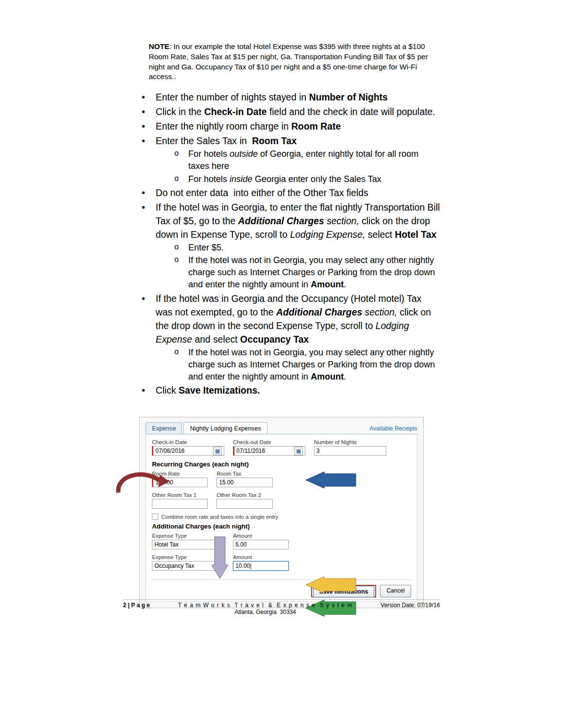NOTE: In our example the total Hotel Expense was $395 with three nights at a $100 Room Rate, Sales Tax at $15 per night, Ga. Transportation Funding Bill Tax of $5 per night and Ga. Occupancy Tax of $10 per night and a $5 one-time charge for Wi-Fi access..
Enter the number of nights stayed in Number of Nights
Click in the Check-in Date field and the check in date will populate.
Enter the nightly room charge in Room Rate
Enter the Sales Tax in Room Tax
For hotels outside of Georgia, enter nightly total for all room taxes here
For hotels inside Georgia enter only the Sales Tax
Do not enter data into either of the Other Tax fields
If the hotel was in Georgia, to enter the flat nightly Transportation Bill Tax of $5, go to the Additional Charges section, click on the drop down in Expense Type, scroll to Lodging Expense, select Hotel Tax
Enter $5.
If the hotel was not in Georgia, you may select any other nightly charge such as Internet Charges or Parking from the drop down and enter the nightly amount in Amount.
If the hotel was in Georgia and the Occupancy (Hotel motel) Tax was not exempted, go to the Additional Charges section, click on the drop down in the second Expense Type, scroll to Lodging Expense and select Occupancy Tax
If the hotel was not in Georgia, you may select any other nightly charge such as Internet Charges or Parking from the drop down and enter the nightly amount in Amount.
Click Save Itemizations.
Expense
Nightly Lodging Expenses
Available Receipts
Check-in Date
07/08/2016▦
Check-out Date
07/11/2016▦
Number of Nights
3
Recurring Charges (each night)
Room Rate
100.00
Room Tax
15.00
Other Room Tax 1
Other Room Tax 2
Combine room rate and taxes into a single entry
Additional Charges (each night)
Expense Type
Hotel Tax▼
Amount
5.00
Expense Type
Occupancy Tax▼
Amount
10.00|
Save Itemizations Cancel
2 | P a g e
T e a m W o r k s T r a v e l & E x p e n s e S y s t e m Atlanta, Georgia 30334
Version Date: 07/19/16